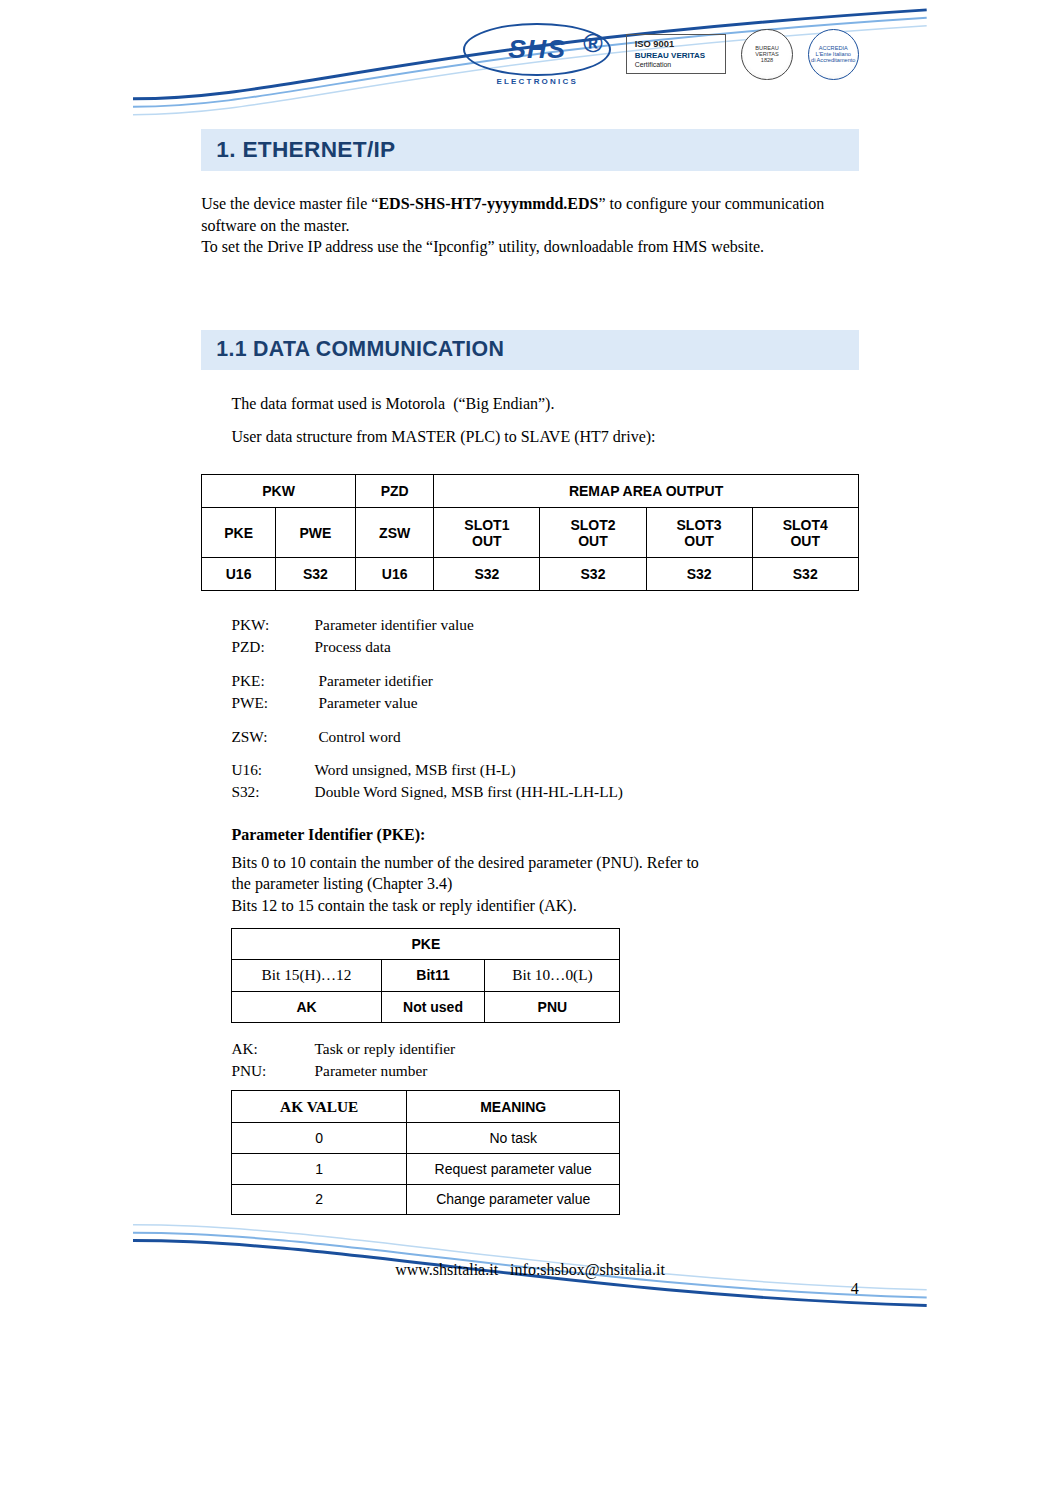SHS®
ELECTRONICS
ISO 9001
BUREAU VERITAS
Certification
BUREAU
VERITAS
1828
ACCREDIA
L'Ente Italiano
di Accreditamento
1. ETHERNET/IP
Use the device master file “EDS-SHS-HT7-yyyymmdd.EDS” to configure your communication software on the master.
To set the Drive IP address use the “Ipconfig” utility, downloadable from HMS website.
1.1 DATA COMMUNICATION
The data format used is Motorola (“Big Endian”).
User data structure from MASTER (PLC) to SLAVE (HT7 drive):
| PKW | PZD | REMAP AREA OUTPUT |
| --- | --- | --- |
| PKE | PWE | ZSW | SLOT1 OUT | SLOT2 OUT | SLOT3 OUT | SLOT4 OUT |
| U16 | S32 | U16 | S32 | S32 | S32 | S32 |
PKW:
Parameter identifier value
PZD:
Process data
PKE:
Parameter idetifier
PWE:
Parameter value
ZSW:
Control word
U16:
Word unsigned, MSB first (H-L)
S32:
Double Word Signed, MSB first (HH-HL-LH-LL)
Parameter Identifier (PKE):
Bits 0 to 10 contain the number of the desired parameter (PNU). Refer to
the parameter listing (Chapter 3.4)
Bits 12 to 15 contain the task or reply identifier (AK).
| PKE |
| --- |
| Bit 15(H)…12 | Bit11 | Bit 10…0(L) |
| AK | Not used | PNU |
AK:
Task or reply identifier
PNU:
Parameter number
| AK VALUE | MEANING |
| --- | --- |
| 0 | No task |
| 1 | Request parameter value |
| 2 | Change parameter value |
www.shsitalia.it info:shsbox@shsitalia.it
4